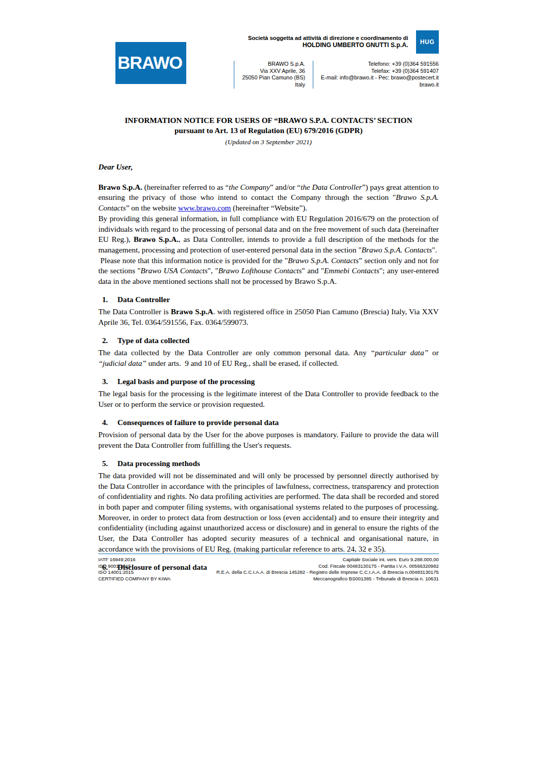BRAWO
Società soggetta ad attività di direzione e coordinamento di
HOLDING UMBERTO GNUTTI S.p.A.
HUG
BRAWO S.p.A.
Via XXV Aprile, 36
25050 Pian Camuno (BS)
Italy
Telefono: +39 (0)364 591556
Telefax: +39 (0)364 591407
E-mail: info@brawo.it - Pec: brawo@postecert.it
brawo.it
INFORMATION NOTICE FOR USERS OF “BRAWO S.P.A. CONTACTS’ SECTION
pursuant to Art. 13 of Regulation (EU) 679/2016 (GDPR)
(Updated on 3 September 2021)
Dear User,
Brawo S.p.A. (hereinafter referred to as “the Company” and/or “the Data Controller”) pays great attention to ensuring the privacy of those who intend to contact the Company through the section "Brawo S.p.A. Contacts” on the website www.brawo.com (hereinafter “Website”).
By providing this general information, in full compliance with EU Regulation 2016/679 on the protection of individuals with regard to the processing of personal data and on the free movement of such data (hereinafter EU Reg.), Brawo S.p.A., as Data Controller, intends to provide a full description of the methods for the management, processing and protection of user-entered personal data in the section "Brawo S.p.A. Contacts".
Please note that this information notice is provided for the "Brawo S.p.A. Contacts” section only and not for the sections "Brawo USA Contacts", "Brawo Lofthouse Contacts" and "Emmebi Contacts"; any user-entered data in the above mentioned sections shall not be processed by Brawo S.p.A.
1. Data Controller
The Data Controller is Brawo S.p.A. with registered office in 25050 Pian Camuno (Brescia) Italy, Via XXV Aprile 36, Tel. 0364/591556, Fax. 0364/599073.
2. Type of data collected
The data collected by the Data Controller are only common personal data. Any “particular data” or “judicial data” under arts. 9 and 10 of EU Reg., shall be erased, if collected.
3. Legal basis and purpose of the processing
The legal basis for the processing is the legitimate interest of the Data Controller to provide feedback to the User or to perform the service or provision requested.
4. Consequences of failure to provide personal data
Provision of personal data by the User for the above purposes is mandatory. Failure to provide the data will prevent the Data Controller from fulfilling the User's requests.
5. Data processing methods
The data provided will not be disseminated and will only be processed by personnel directly authorised by the Data Controller in accordance with the principles of lawfulness, correctness, transparency and protection of confidentiality and rights. No data profiling activities are performed. The data shall be recorded and stored in both paper and computer filing systems, with organisational systems related to the purposes of processing. Moreover, in order to protect data from destruction or loss (even accidental) and to ensure their integrity and confidentiality (including against unauthorized access or disclosure) and in general to ensure the rights of the User, the Data Controller has adopted security measures of a technical and organisational nature, in accordance with the provisions of EU Reg. (making particular reference to arts. 24, 32 e 35).
6. Disclosure of personal data
IATF 16949:2016
ISO 9001:2015
ISO 14001:2015
CERTIFIED COMPANY BY KIWA
Capitale Sociale int. vers. Euro 9.288.000,00
Cod. Fiscale 00483130175 - Partita I.V.A. 00566320982
R.E.A. della C.C.I.A.A. di Brescia 145282 - Registro delle Imprese C.C.I.A.A. di Brescia n.00483130175
Meccanografico BS001385 - Tribunale di Brescia n. 10631